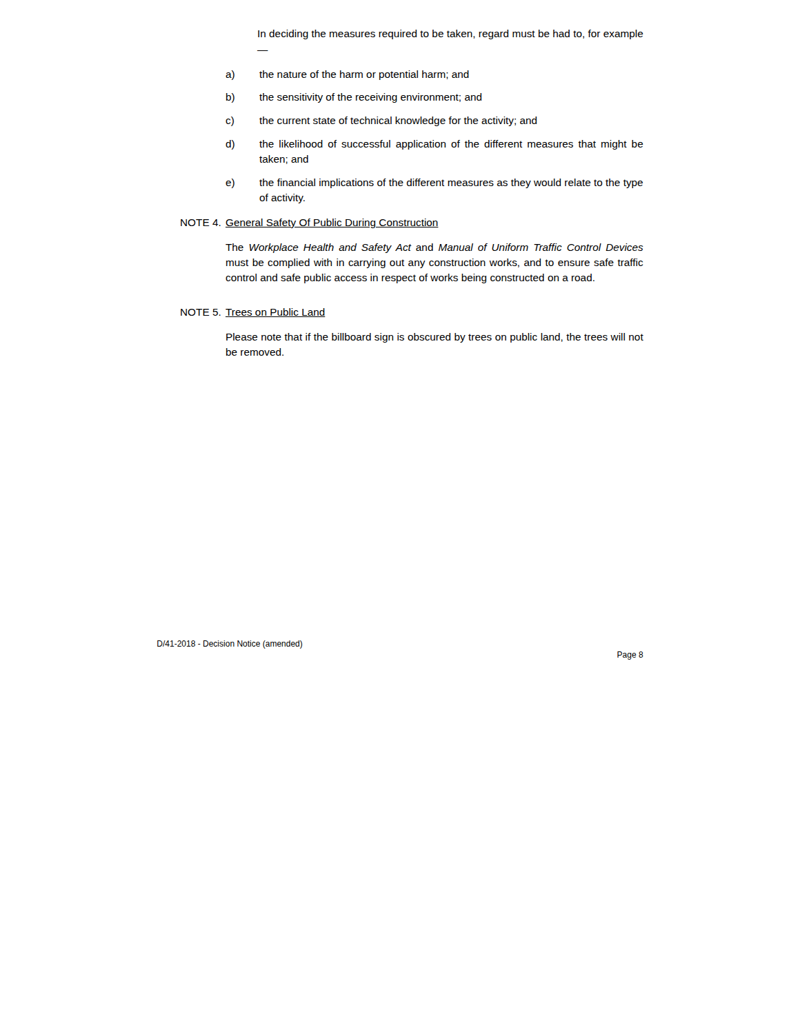In deciding the measures required to be taken, regard must be had to, for example—
the nature of the harm or potential harm; and
the sensitivity of the receiving environment; and
the current state of technical knowledge for the activity; and
the likelihood of successful application of the different measures that might be taken; and
the financial implications of the different measures as they would relate to the type of activity.
NOTE 4.
General Safety Of Public During Construction
The Workplace Health and Safety Act and Manual of Uniform Traffic Control Devices must be complied with in carrying out any construction works, and to ensure safe traffic control and safe public access in respect of works being constructed on a road.
NOTE 5.
Trees on Public Land
Please note that if the billboard sign is obscured by trees on public land, the trees will not be removed.
D/41-2018 - Decision Notice (amended)
Page 8